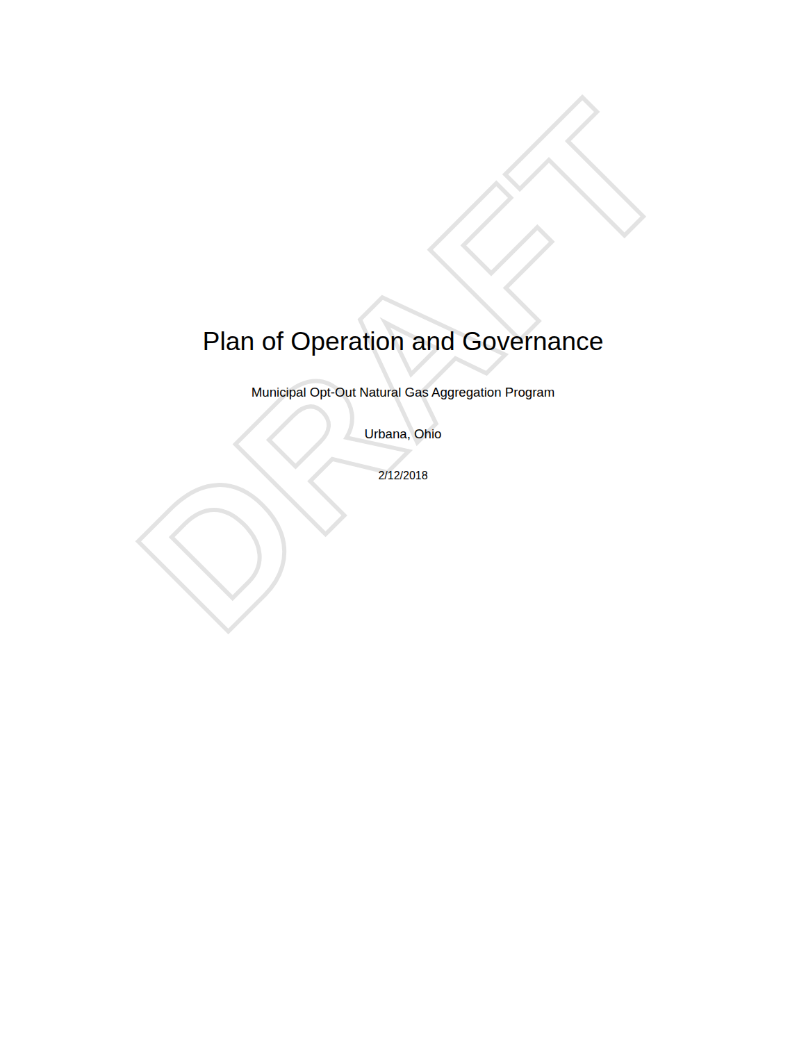DRAFT
Plan of Operation and Governance
Municipal Opt-Out Natural Gas Aggregation Program
Urbana, Ohio
2/12/2018